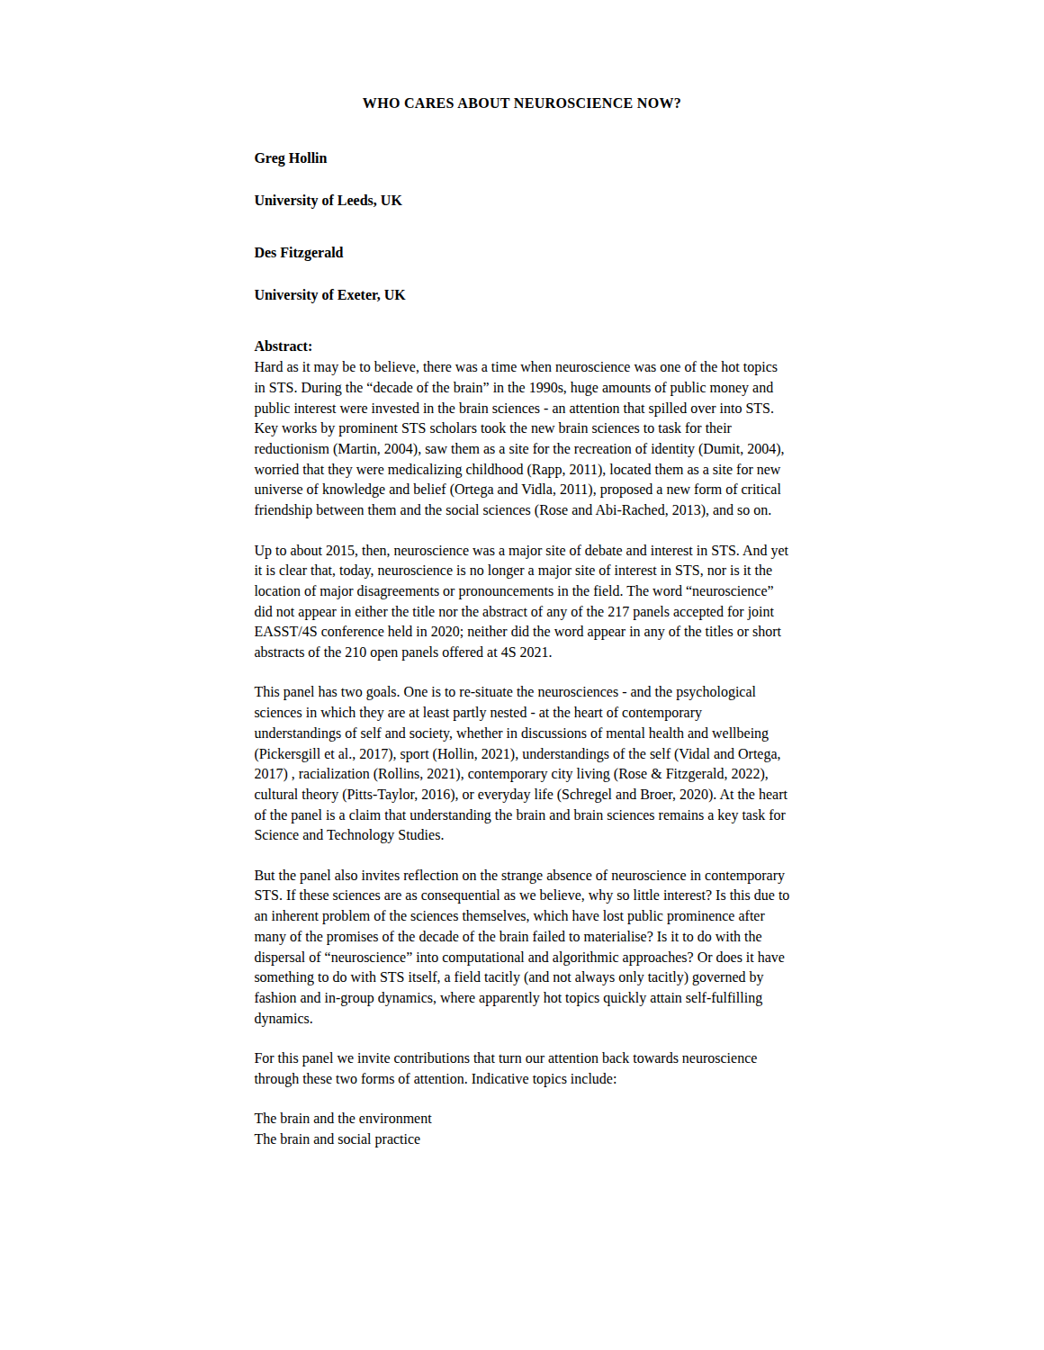WHO CARES ABOUT NEUROSCIENCE NOW?
Greg Hollin
University of Leeds, UK
Des Fitzgerald
University of Exeter, UK
Abstract:
Hard as it may be to believe, there was a time when neuroscience was one of the hot topics in STS. During the “decade of the brain” in the 1990s, huge amounts of public money and public interest were invested in the brain sciences - an attention that spilled over into STS. Key works by prominent STS scholars took the new brain sciences to task for their reductionism (Martin, 2004), saw them as a site for the recreation of identity (Dumit, 2004), worried that they were medicalizing childhood (Rapp, 2011), located them as a site for new universe of knowledge and belief (Ortega and Vidla, 2011), proposed a new form of critical friendship between them and the social sciences (Rose and Abi-Rached, 2013), and so on.
Up to about 2015, then, neuroscience was a major site of debate and interest in STS. And yet it is clear that, today, neuroscience is no longer a major site of interest in STS, nor is it the location of major disagreements or pronouncements in the field. The word “neuroscience” did not appear in either the title nor the abstract of any of the 217 panels accepted for joint EASST/4S conference held in 2020; neither did the word appear in any of the titles or short abstracts of the 210 open panels offered at 4S 2021.
This panel has two goals. One is to re-situate the neurosciences - and the psychological sciences in which they are at least partly nested - at the heart of contemporary understandings of self and society, whether in discussions of mental health and wellbeing (Pickersgill et al., 2017), sport (Hollin, 2021), understandings of the self (Vidal and Ortega, 2017) , racialization (Rollins, 2021), contemporary city living (Rose & Fitzgerald, 2022), cultural theory (Pitts-Taylor, 2016), or everyday life (Schregel and Broer, 2020). At the heart of the panel is a claim that understanding the brain and brain sciences remains a key task for Science and Technology Studies.
But the panel also invites reflection on the strange absence of neuroscience in contemporary STS. If these sciences are as consequential as we believe, why so little interest? Is this due to an inherent problem of the sciences themselves, which have lost public prominence after many of the promises of the decade of the brain failed to materialise? Is it to do with the dispersal of “neuroscience” into computational and algorithmic approaches? Or does it have something to do with STS itself, a field tacitly (and not always only tacitly) governed by fashion and in-group dynamics, where apparently hot topics quickly attain self-fulfilling dynamics.
For this panel we invite contributions that turn our attention back towards neuroscience through these two forms of attention. Indicative topics include:
The brain and the environment
The brain and social practice